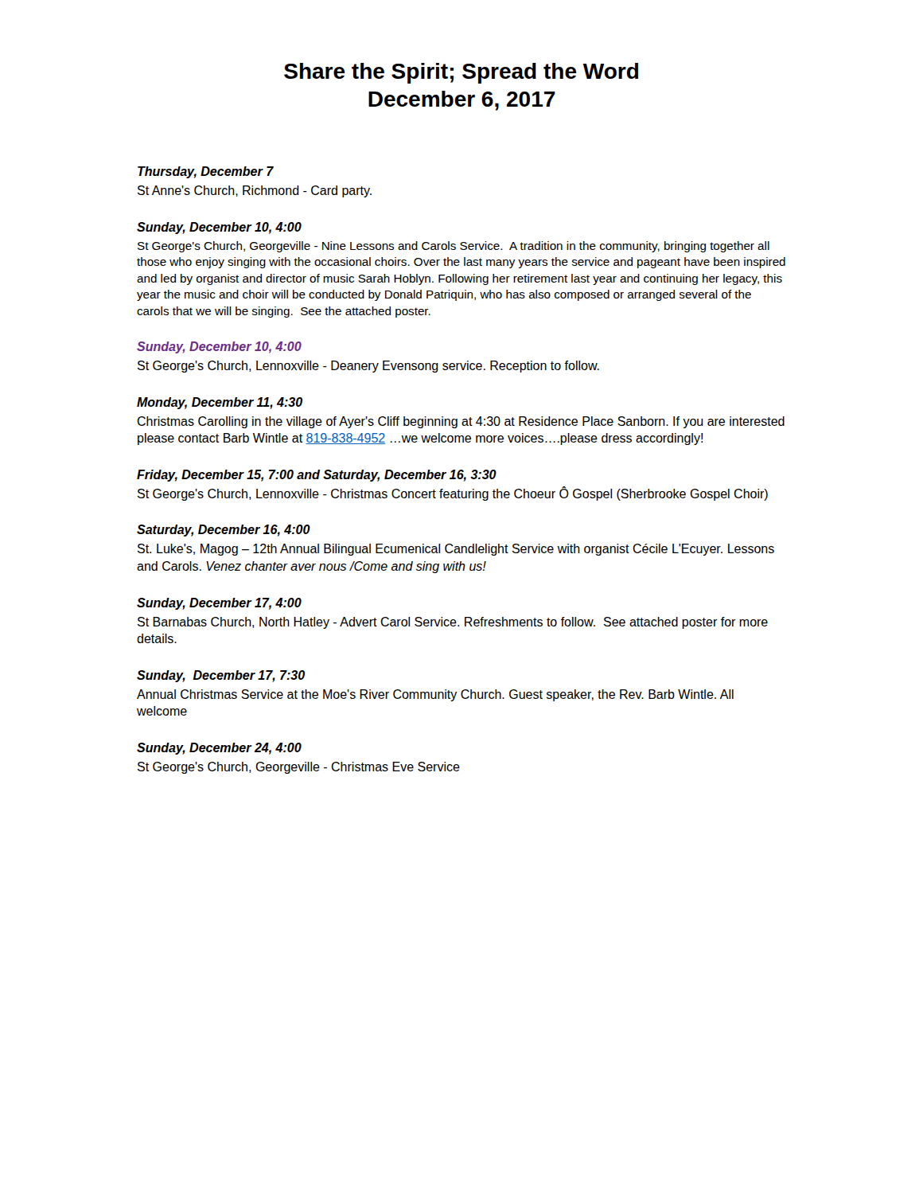Share the Spirit; Spread the Word
December 6, 2017
Thursday, December 7
St Anne's Church, Richmond - Card party.
Sunday, December 10, 4:00
St George's Church, Georgeville - Nine Lessons and Carols Service. A tradition in the community, bringing together all those who enjoy singing with the occasional choirs. Over the last many years the service and pageant have been inspired and led by organist and director of music Sarah Hoblyn. Following her retirement last year and continuing her legacy, this year the music and choir will be conducted by Donald Patriquin, who has also composed or arranged several of the carols that we will be singing. See the attached poster.
Sunday, December 10, 4:00
St George's Church, Lennoxville - Deanery Evensong service. Reception to follow.
Monday, December 11, 4:30
Christmas Carolling in the village of Ayer's Cliff beginning at 4:30 at Residence Place Sanborn. If you are interested please contact Barb Wintle at 819-838-4952 …we welcome more voices….please dress accordingly!
Friday, December 15, 7:00 and Saturday, December 16, 3:30
St George's Church, Lennoxville - Christmas Concert featuring the Choeur Ô Gospel (Sherbrooke Gospel Choir)
Saturday, December 16, 4:00
St. Luke's, Magog – 12th Annual Bilingual Ecumenical Candlelight Service with organist Cécile L'Ecuyer. Lessons and Carols. Venez chanter aver nous /Come and sing with us!
Sunday, December 17, 4:00
St Barnabas Church, North Hatley - Advert Carol Service. Refreshments to follow. See attached poster for more details.
Sunday, December 17, 7:30
Annual Christmas Service at the Moe's River Community Church. Guest speaker, the Rev. Barb Wintle. All welcome
Sunday, December 24, 4:00
St George's Church, Georgeville - Christmas Eve Service